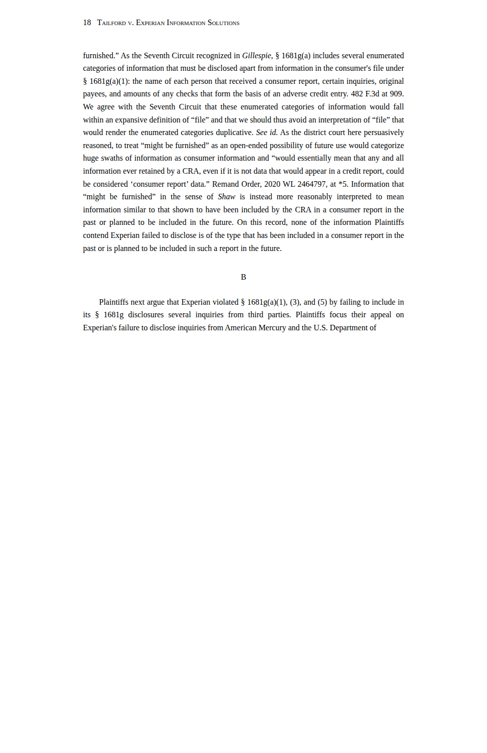18 Tailford v. Experian Information Solutions
furnished.” As the Seventh Circuit recognized in Gillespie, § 1681g(a) includes several enumerated categories of information that must be disclosed apart from information in the consumer's file under § 1681g(a)(1): the name of each person that received a consumer report, certain inquiries, original payees, and amounts of any checks that form the basis of an adverse credit entry. 482 F.3d at 909. We agree with the Seventh Circuit that these enumerated categories of information would fall within an expansive definition of “file” and that we should thus avoid an interpretation of “file” that would render the enumerated categories duplicative. See id. As the district court here persuasively reasoned, to treat “might be furnished” as an open-ended possibility of future use would categorize huge swaths of information as consumer information and “would essentially mean that any and all information ever retained by a CRA, even if it is not data that would appear in a credit report, could be considered ‘consumer report’ data.” Remand Order, 2020 WL 2464797, at *5. Information that “might be furnished” in the sense of Shaw is instead more reasonably interpreted to mean information similar to that shown to have been included by the CRA in a consumer report in the past or planned to be included in the future. On this record, none of the information Plaintiffs contend Experian failed to disclose is of the type that has been included in a consumer report in the past or is planned to be included in such a report in the future.
B
Plaintiffs next argue that Experian violated § 1681g(a)(1), (3), and (5) by failing to include in its § 1681g disclosures several inquiries from third parties. Plaintiffs focus their appeal on Experian's failure to disclose inquiries from American Mercury and the U.S. Department of